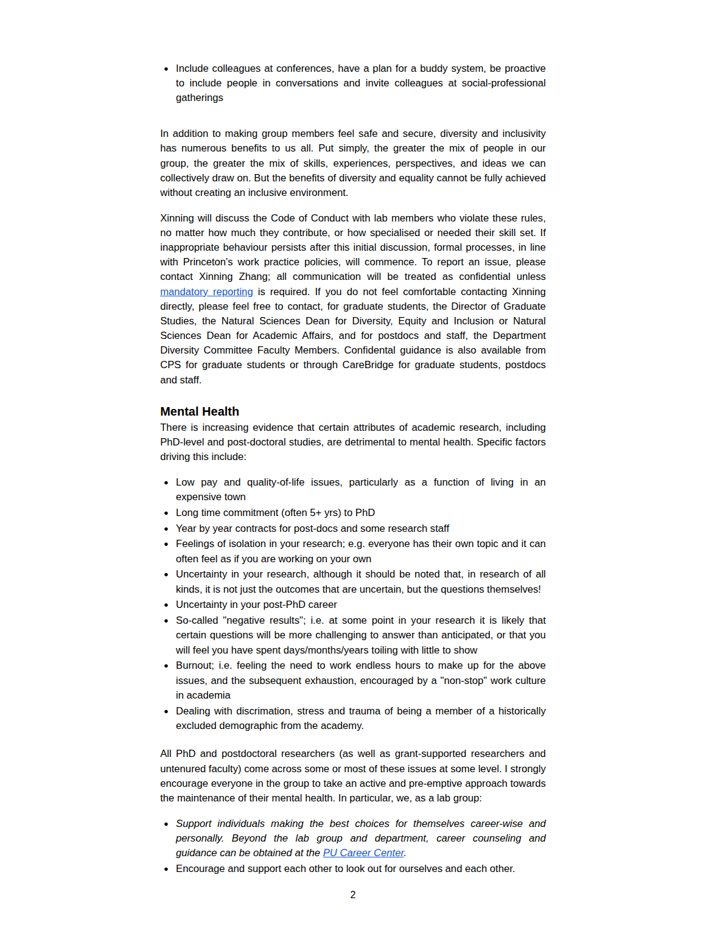Include colleagues at conferences, have a plan for a buddy system, be proactive to include people in conversations and invite colleagues at social-professional gatherings
In addition to making group members feel safe and secure, diversity and inclusivity has numerous benefits to us all. Put simply, the greater the mix of people in our group, the greater the mix of skills, experiences, perspectives, and ideas we can collectively draw on. But the benefits of diversity and equality cannot be fully achieved without creating an inclusive environment.
Xinning will discuss the Code of Conduct with lab members who violate these rules, no matter how much they contribute, or how specialised or needed their skill set. If inappropriate behaviour persists after this initial discussion, formal processes, in line with Princeton's work practice policies, will commence. To report an issue, please contact Xinning Zhang; all communication will be treated as confidential unless mandatory reporting is required. If you do not feel comfortable contacting Xinning directly, please feel free to contact, for graduate students, the Director of Graduate Studies, the Natural Sciences Dean for Diversity, Equity and Inclusion or Natural Sciences Dean for Academic Affairs, and for postdocs and staff, the Department Diversity Committee Faculty Members. Confidental guidance is also available from CPS for graduate students or through CareBridge for graduate students, postdocs and staff.
Mental Health
There is increasing evidence that certain attributes of academic research, including PhD-level and post-doctoral studies, are detrimental to mental health. Specific factors driving this include:
Low pay and quality-of-life issues, particularly as a function of living in an expensive town
Long time commitment (often 5+ yrs) to PhD
Year by year contracts for post-docs and some research staff
Feelings of isolation in your research; e.g. everyone has their own topic and it can often feel as if you are working on your own
Uncertainty in your research, although it should be noted that, in research of all kinds, it is not just the outcomes that are uncertain, but the questions themselves!
Uncertainty in your post-PhD career
So-called "negative results"; i.e. at some point in your research it is likely that certain questions will be more challenging to answer than anticipated, or that you will feel you have spent days/months/years toiling with little to show
Burnout; i.e. feeling the need to work endless hours to make up for the above issues, and the subsequent exhaustion, encouraged by a "non-stop" work culture in academia
Dealing with discrimation, stress and trauma of being a member of a historically excluded demographic from the academy.
All PhD and postdoctoral researchers (as well as grant-supported researchers and untenured faculty) come across some or most of these issues at some level. I strongly encourage everyone in the group to take an active and pre-emptive approach towards the maintenance of their mental health. In particular, we, as a lab group:
Support individuals making the best choices for themselves career-wise and personally. Beyond the lab group and department, career counseling and guidance can be obtained at the PU Career Center.
Encourage and support each other to look out for ourselves and each other.
2